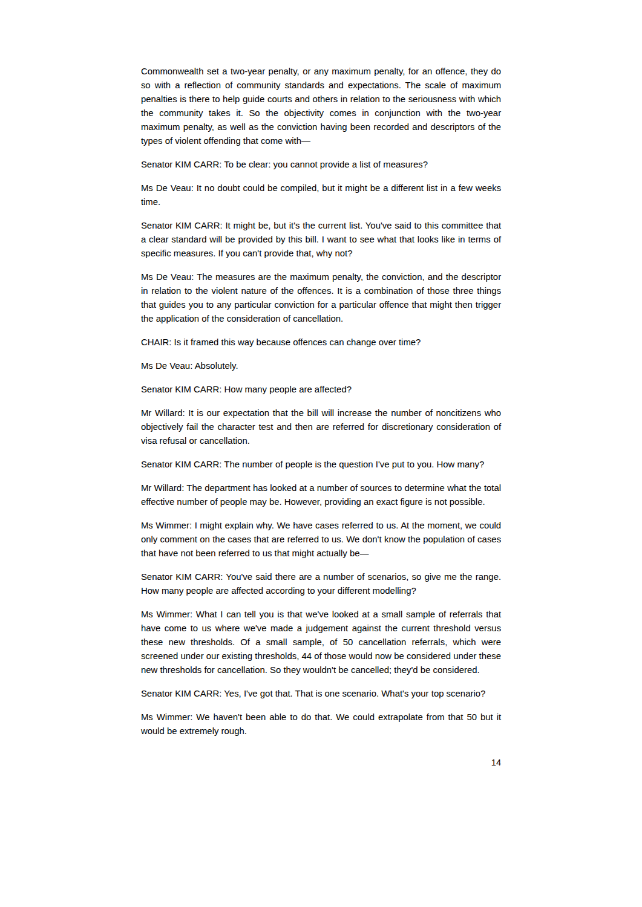Commonwealth set a two-year penalty, or any maximum penalty, for an offence, they do so with a reflection of community standards and expectations. The scale of maximum penalties is there to help guide courts and others in relation to the seriousness with which the community takes it. So the objectivity comes in conjunction with the two-year maximum penalty, as well as the conviction having been recorded and descriptors of the types of violent offending that come with—
Senator KIM CARR: To be clear: you cannot provide a list of measures?
Ms De Veau: It no doubt could be compiled, but it might be a different list in a few weeks time.
Senator KIM CARR: It might be, but it's the current list. You've said to this committee that a clear standard will be provided by this bill. I want to see what that looks like in terms of specific measures. If you can't provide that, why not?
Ms De Veau: The measures are the maximum penalty, the conviction, and the descriptor in relation to the violent nature of the offences. It is a combination of those three things that guides you to any particular conviction for a particular offence that might then trigger the application of the consideration of cancellation.
CHAIR: Is it framed this way because offences can change over time?
Ms De Veau: Absolutely.
Senator KIM CARR: How many people are affected?
Mr Willard: It is our expectation that the bill will increase the number of noncitizens who objectively fail the character test and then are referred for discretionary consideration of visa refusal or cancellation.
Senator KIM CARR: The number of people is the question I've put to you. How many?
Mr Willard: The department has looked at a number of sources to determine what the total effective number of people may be. However, providing an exact figure is not possible.
Ms Wimmer: I might explain why. We have cases referred to us. At the moment, we could only comment on the cases that are referred to us. We don't know the population of cases that have not been referred to us that might actually be—
Senator KIM CARR: You've said there are a number of scenarios, so give me the range. How many people are affected according to your different modelling?
Ms Wimmer: What I can tell you is that we've looked at a small sample of referrals that have come to us where we've made a judgement against the current threshold versus these new thresholds. Of a small sample, of 50 cancellation referrals, which were screened under our existing thresholds, 44 of those would now be considered under these new thresholds for cancellation. So they wouldn't be cancelled; they'd be considered.
Senator KIM CARR: Yes, I've got that. That is one scenario. What's your top scenario?
Ms Wimmer: We haven't been able to do that. We could extrapolate from that 50 but it would be extremely rough.
14